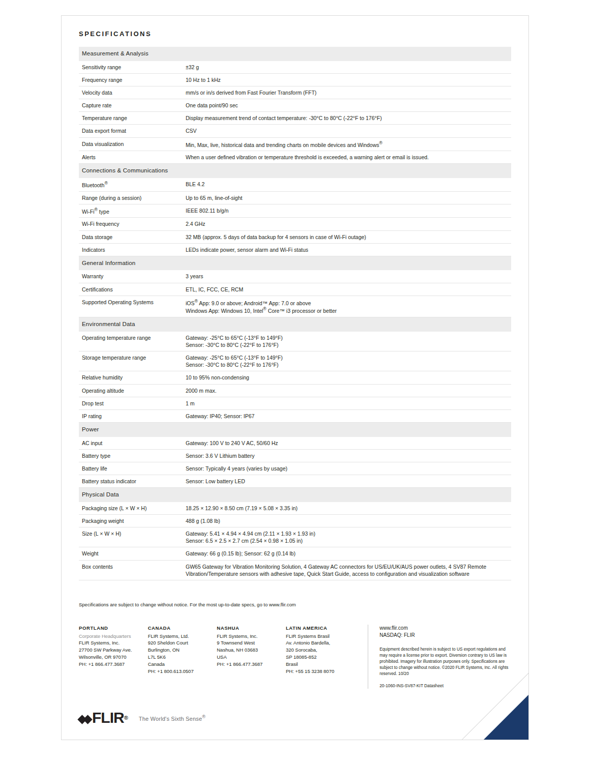SPECIFICATIONS
| Measurement & Analysis |
| Sensitivity range | ±32 g |
| Frequency range | 10 Hz to 1 kHz |
| Velocity data | mm/s or in/s derived from Fast Fourier Transform (FFT) |
| Capture rate | One data point/90 sec |
| Temperature range | Display measurement trend of contact temperature: -30°C to 80°C (-22°F to 176°F) |
| Data export format | CSV |
| Data visualization | Min, Max, live, historical data and trending charts on mobile devices and Windows ® |
| Alerts | When a user defined vibration or temperature threshold is exceeded, a warning alert or email is issued. |
| Connections & Communications |
| Bluetooth ® | BLE 4.2 |
| Range (during a session) | Up to 65 m, line-of-sight |
| Wi-Fi ® type | IEEE 802.11 b/g/n |
| Wi-Fi frequency | 2.4 GHz |
| Data storage | 32 MB (approx. 5 days of data backup for 4 sensors in case of Wi-Fi outage) |
| Indicators | LEDs indicate power, sensor alarm and Wi-Fi status |
| General Information |
| Warranty | 3 years |
| Certifications | ETL, IC, FCC, CE, RCM |
| Supported Operating Systems | iOS ® App: 9.0 or above; Android™ App: 7.0 or above Windows App: Windows 10, Intel ® Core™ i3 processor or better |
| Environmental Data |
| Operating temperature range | Gateway: -25°C to 65°C (-13°F to 149°F) Sensor: -30°C to 80°C (-22°F to 176°F) |
| Storage temperature range | Gateway: -25°C to 65°C (-13°F to 149°F) Sensor: -30°C to 80°C (-22°F to 176°F) |
| Relative humidity | 10 to 95% non-condensing |
| Operating altitude | 2000 m max. |
| Drop test | 1 m |
| IP rating | Gateway: IP40; Sensor: IP67 |
| Power |
| AC input | Gateway: 100 V to 240 V AC, 50/60 Hz |
| Battery type | Sensor: 3.6 V Lithium battery |
| Battery life | Sensor: Typically 4 years (varies by usage) |
| Battery status indicator | Sensor: Low battery LED |
| Physical Data |
| Packaging size (L × W × H) | 18.25 × 12.90 × 8.50 cm (7.19 × 5.08 × 3.35 in) |
| Packaging weight | 488 g (1.08 lb) |
| Size (L × W × H) | Gateway: 5.41 × 4.94 × 4.94 cm (2.11 × 1.93 × 1.93 in) Sensor: 6.5 × 2.5 × 2.7 cm (2.54 × 0.98 × 1.05 in) |
| Weight | Gateway: 66 g (0.15 lb); Sensor: 62 g (0.14 lb) |
| Box contents | GW65 Gateway for Vibration Monitoring Solution, 4 Gateway AC connectors for US/EU/UK/AUS power outlets, 4 SV87 Remote Vibration/Temperature sensors with adhesive tape, Quick Start Guide, access to configuration and visualization software |
Specifications are subject to change without notice. For the most up-to-date specs, go to www.flir.com
PORTLAND
Corporate Headquarters
FLIR Systems, Inc.
27700 SW Parkway Ave.
Wilsonville, OR 97070
PH: +1 866.477.3687
CANADA
FLIR Systems, Ltd.
920 Sheldon Court
Burlington, ON
L7L 5K6
Canada
PH: +1 800.613.0507
NASHUA
FLIR Systems, Inc.
9 Townsend West
Nashua, NH 03683
USA
PH: +1 866.477.3687
LATIN AMERICA
FLIR Systems Brasil
Av. Antonio Bardella,
320 Sorocaba,
SP 18085-852
Brasil
PH: +55 15 3238 8070
www.flir.com
NASDAQ: FLIR
Equipment described herein is subject to US export regulations and may require a license prior to export. Diversion contrary to US law is prohibited. Imagery for illustration purposes only. Specifications are subject to change without notice. ©2020 FLIR Systems, Inc. All rights reserved. 10/20
20-1060-INS-SV87-KIT Datasheet
FLIR®
The World's Sixth Sense®